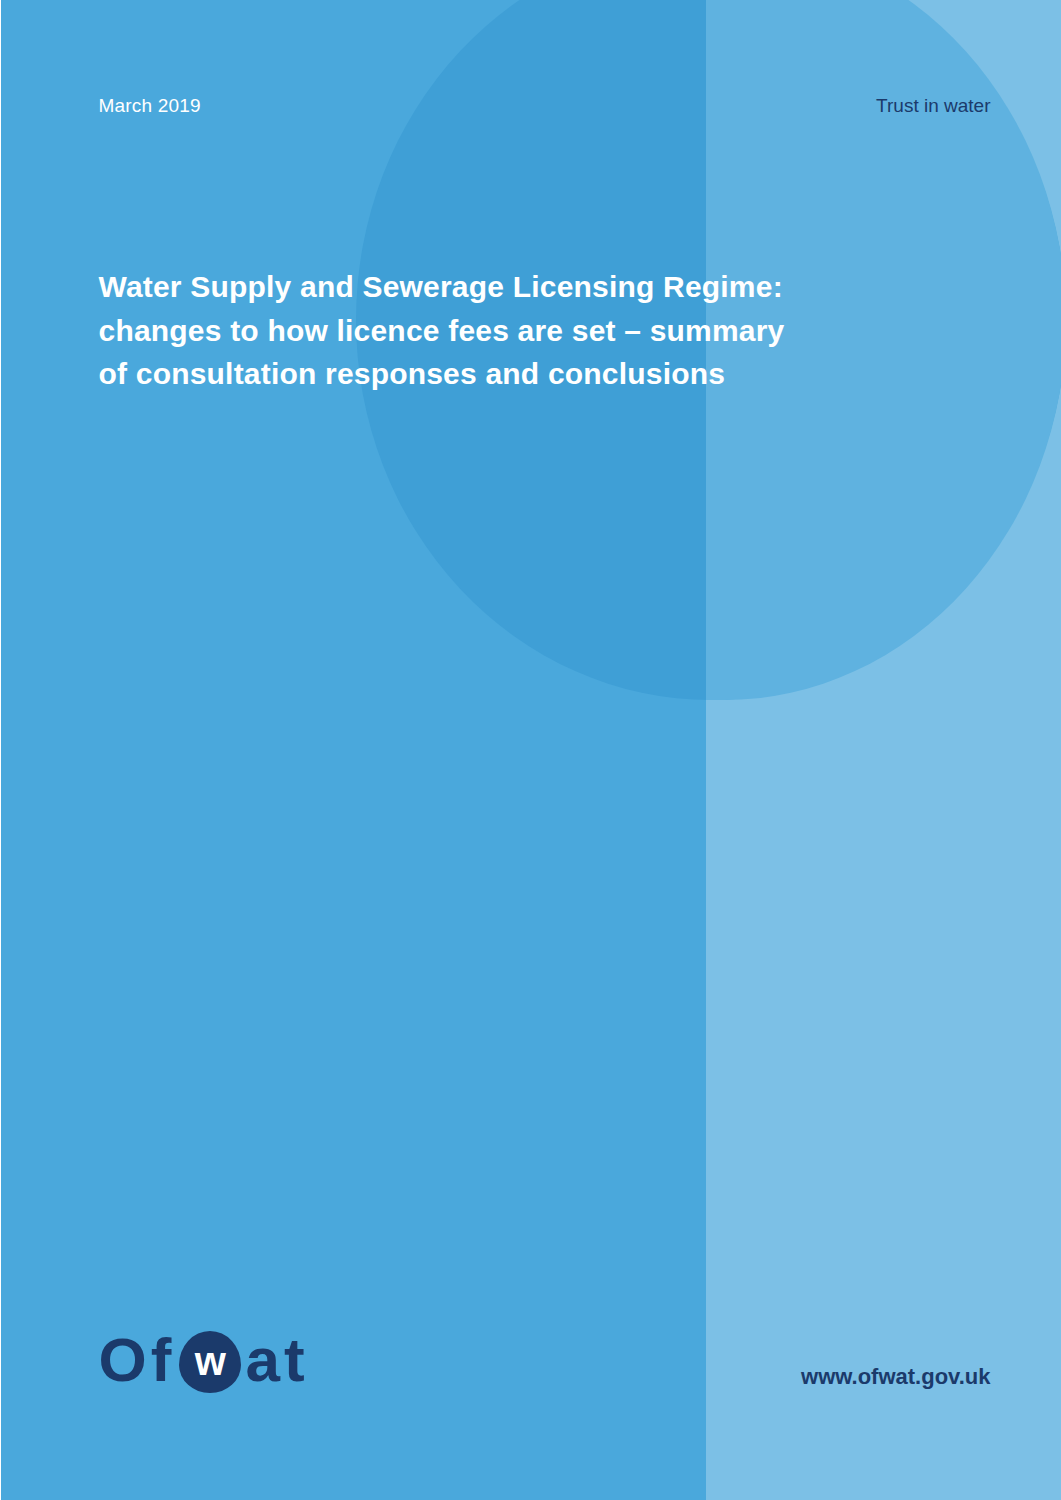March 2019
Trust in water
Water Supply and Sewerage Licensing Regime:
changes to how licence fees are set – summary
of consultation responses and conclusions
Ofwat
www.ofwat.gov.uk